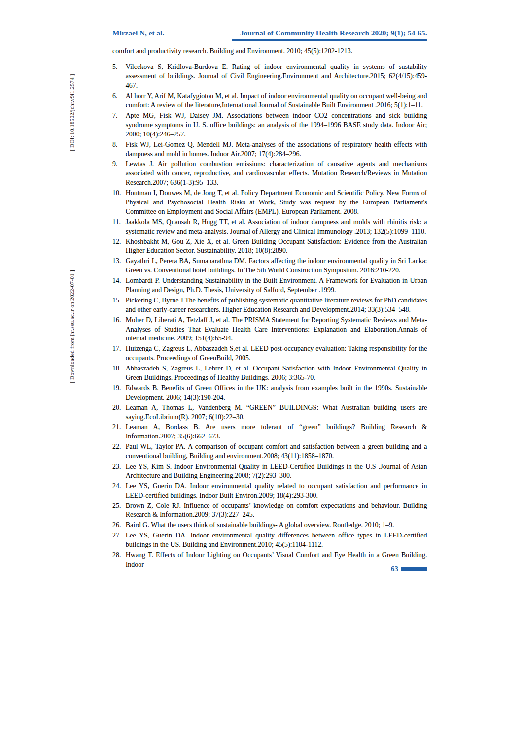Mirzaei N, et al.
Journal of Community Health Research 2020; 9(1); 54-65.
comfort and productivity research. Building and Environment. 2010; 45(5):1202-1213.
5. Vilcekova S, Kridlova-Burdova E. Rating of indoor environmental quality in systems of sustability assessment of buildings. Journal of Civil Engineering.Environment and Architecture.2015; 62(4/15):459-467.
6. Al horr Y, Arif M, Katafygiotou M, et al. Impact of indoor environmental quality on occupant well-being and comfort: A review of the literature,International Journal of Sustainable Built Environment .2016; 5(1):1–11.
7. Apte MG, Fisk WJ, Daisey JM. Associations between indoor CO2 concentrations and sick building syndrome symptoms in U. S. office buildings: an analysis of the 1994–1996 BASE study data. Indoor Air; 2000; 10(4):246–257.
8. Fisk WJ, Lei-Gomez Q, Mendell MJ. Meta-analyses of the associations of respiratory health effects with dampness and mold in homes. Indoor Air.2007; 17(4):284–296.
9. Lewtas J. Air pollution combustion emissions: characterization of causative agents and mechanisms associated with cancer, reproductive, and cardiovascular effects. Mutation Research/Reviews in Mutation Research.2007; 636(1-3):95–133.
10. Houtman I, Douwes M, de Jong T, et al. Policy Department Economic and Scientific Policy. New Forms of Physical and Psychosocial Health Risks at Work, Study was request by the European Parliament's Committee on Employment and Social Affairs (EMPL). European Parliament. 2008.
11. Jaakkola MS, Quansah R, Hugg TT, et al. Association of indoor dampness and molds with rhinitis risk: a systematic review and meta-analysis. Journal of Allergy and Clinical Immunology .2013; 132(5):1099–1110.
12. Khoshbakht M, Gou Z, Xie X, et al. Green Building Occupant Satisfaction: Evidence from the Australian Higher Education Sector. Sustainability. 2018; 10(8):2890.
13. Gayathri L, Perera BA, Sumanarathna DM. Factors affecting the indoor environmental quality in Sri Lanka: Green vs. Conventional hotel buildings. In The 5th World Construction Symposium. 2016:210-220.
14. Lombardi P. Understanding Sustainability in the Built Environment. A Framework for Evaluation in Urban Planning and Design, Ph.D. Thesis, University of Salford, September .1999.
15. Pickering C, Byrne J.The benefits of publishing systematic quantitative literature reviews for PhD candidates and other early-career researchers. Higher Education Research and Development.2014; 33(3):534–548.
16. Moher D, Liberati A, Tetzlaff J, et al. The PRISMA Statement for Reporting Systematic Reviews and Meta-Analyses of Studies That Evaluate Health Care Interventions: Explanation and Elaboration.Annals of internal medicine. 2009; 151(4):65-94.
17. Huizenga C, Zagreus L, Abbaszadeh S,et al. LEED post-occupancy evaluation: Taking responsibility for the occupants. Proceedings of GreenBuild, 2005.
18. Abbaszadeh S, Zagreus L, Lehrer D, et al. Occupant Satisfaction with Indoor Environmental Quality in Green Buildings. Proceedings of Healthy Buildings. 2006; 3:365-70.
19. Edwards B. Benefits of Green Offices in the UK: analysis from examples built in the 1990s. Sustainable Development. 2006; 14(3):190-204.
20. Leaman A, Thomas L, Vandenberg M. “GREEN” BUILDINGS: What Australian building users are saying.EcoLibrium(R). 2007; 6(10):22–30.
21. Leaman A, Bordass B. Are users more tolerant of “green” buildings? Building Research & Information.2007; 35(6):662–673.
22. Paul WL, Taylor PA. A comparison of occupant comfort and satisfaction between a green building and a conventional building, Building and environment.2008; 43(11):1858–1870.
23. Lee YS, Kim S. Indoor Environmental Quality in LEED-Certified Buildings in the U.S .Journal of Asian Architecture and Building Engineering.2008; 7(2):293–300.
24. Lee YS, Guerin DA. Indoor environmental quality related to occupant satisfaction and performance in LEED-certified buildings. Indoor Built Environ.2009; 18(4):293-300.
25. Brown Z, Cole RJ. Influence of occupants’ knowledge on comfort expectations and behaviour. Building Research & Information.2009; 37(3):227–245.
26. Baird G. What the users think of sustainable buildings- A global overview. Routledge. 2010; 1–9.
27. Lee YS, Guerin DA. Indoor environmental quality differences between office types in LEED-certified buildings in the US. Building and Environment.2010; 45(5):1104-1112.
28. Hwang T. Effects of Indoor Lighting on Occupants’ Visual Comfort and Eye Health in a Green Building. Indoor
[ DOI: 10.18502/jchr.v9i1.2574 ]
[ Downloaded from jhr.ssu.ac.ir on 2022-07-01 ]
63